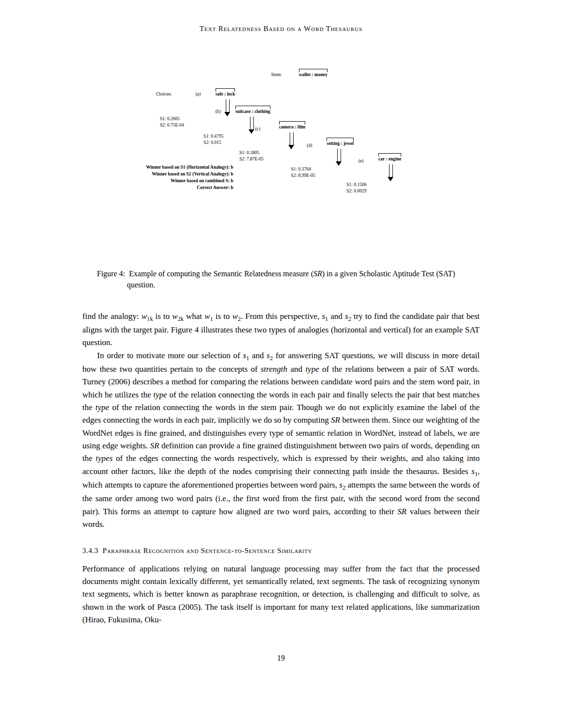Text Relatedness Based on a Word Thesaurus
Stem: wallet : money Choices: (a) safe : lock S1: 0.2605
S2: 6.75E-04 (b) suitcase : clothing S1: 0.4795
S2: 0.015 (c) camera : film S1: 0.1805
S2: 7.87E-05 (d) setting : jewel S1: 0.3764
S2: 8.99E-05 (e) car : engine S1: 0.1506
S2: 0.0029
Winner based on S1 (Horizontal Analogy): b
Winner based on S2 (Vertical Analogy): b
Winner based on combined S: b
Correct Answer: b
Figure 4: Example of computing the Semantic Relatedness measure (SR) in a given Scholastic Aptitude Test (SAT) question.
find the analogy: w1k is to w2k what w1 is to w2. From this perspective, s1 and s2 try to find the candidate pair that best aligns with the target pair. Figure 4 illustrates these two types of analogies (horizontal and vertical) for an example SAT question.
In order to motivate more our selection of s1 and s2 for answering SAT questions, we will discuss in more detail how these two quantities pertain to the concepts of strength and type of the relations between a pair of SAT words. Turney (2006) describes a method for comparing the relations between candidate word pairs and the stem word pair, in which he utilizes the type of the relation connecting the words in each pair and finally selects the pair that best matches the type of the relation connecting the words in the stem pair. Though we do not explicitly examine the label of the edges connecting the words in each pair, implicitly we do so by computing SR between them. Since our weighting of the WordNet edges is fine grained, and distinguishes every type of semantic relation in WordNet, instead of labels, we are using edge weights. SR definition can provide a fine grained distinguishment between two pairs of words, depending on the types of the edges connecting the words respectively, which is expressed by their weights, and also taking into account other factors, like the depth of the nodes comprising their connecting path inside the thesaurus. Besides s1, which attempts to capture the aforementioned properties between word pairs, s2 attempts the same between the words of the same order among two word pairs (i.e., the first word from the first pair, with the second word from the second pair). This forms an attempt to capture how aligned are two word pairs, according to their SR values between their words.
3.4.3 Paraphrase Recognition and Sentence-to-Sentence Similarity
Performance of applications relying on natural language processing may suffer from the fact that the processed documents might contain lexically different, yet semantically related, text segments. The task of recognizing synonym text segments, which is better known as paraphrase recognition, or detection, is challenging and difficult to solve, as shown in the work of Pasca (2005). The task itself is important for many text related applications, like summarization (Hirao, Fukusima, Oku-
19